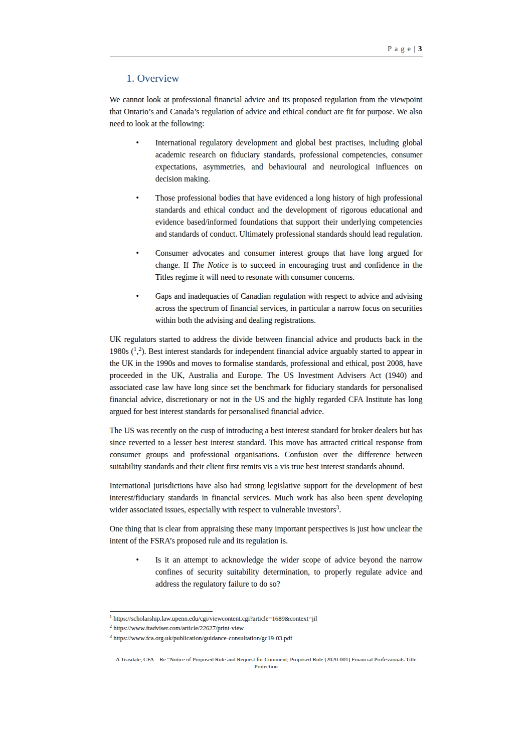P a g e | 3
1. Overview
We cannot look at professional financial advice and its proposed regulation from the viewpoint that Ontario’s and Canada’s regulation of advice and ethical conduct are fit for purpose. We also need to look at the following:
International regulatory development and global best practises, including global academic research on fiduciary standards, professional competencies, consumer expectations, asymmetries, and behavioural and neurological influences on decision making.
Those professional bodies that have evidenced a long history of high professional standards and ethical conduct and the development of rigorous educational and evidence based/informed foundations that support their underlying competencies and standards of conduct. Ultimately professional standards should lead regulation.
Consumer advocates and consumer interest groups that have long argued for change. If The Notice is to succeed in encouraging trust and confidence in the Titles regime it will need to resonate with consumer concerns.
Gaps and inadequacies of Canadian regulation with respect to advice and advising across the spectrum of financial services, in particular a narrow focus on securities within both the advising and dealing registrations.
UK regulators started to address the divide between financial advice and products back in the 1980s (1,2). Best interest standards for independent financial advice arguably started to appear in the UK in the 1990s and moves to formalise standards, professional and ethical, post 2008, have proceeded in the UK, Australia and Europe. The US Investment Advisers Act (1940) and associated case law have long since set the benchmark for fiduciary standards for personalised financial advice, discretionary or not in the US and the highly regarded CFA Institute has long argued for best interest standards for personalised financial advice.
The US was recently on the cusp of introducing a best interest standard for broker dealers but has since reverted to a lesser best interest standard. This move has attracted critical response from consumer groups and professional organisations. Confusion over the difference between suitability standards and their client first remits vis a vis true best interest standards abound.
International jurisdictions have also had strong legislative support for the development of best interest/fiduciary standards in financial services. Much work has also been spent developing wider associated issues, especially with respect to vulnerable investors3.
One thing that is clear from appraising these many important perspectives is just how unclear the intent of the FSRA’s proposed rule and its regulation is.
Is it an attempt to acknowledge the wider scope of advice beyond the narrow confines of security suitability determination, to properly regulate advice and address the regulatory failure to do so?
1 https://scholarship.law.upenn.edu/cgi/viewcontent.cgi?article=1689&context=jil
2 https://www.ftadviser.com/article/22627/print-view
3 https://www.fca.org.uk/publication/guidance-consultation/gc19-03.pdf
A Teasdale, CFA – Re “Notice of Proposed Rule and Request for Comment; Proposed Rule [2020-001] Financial Professionals Title Protection